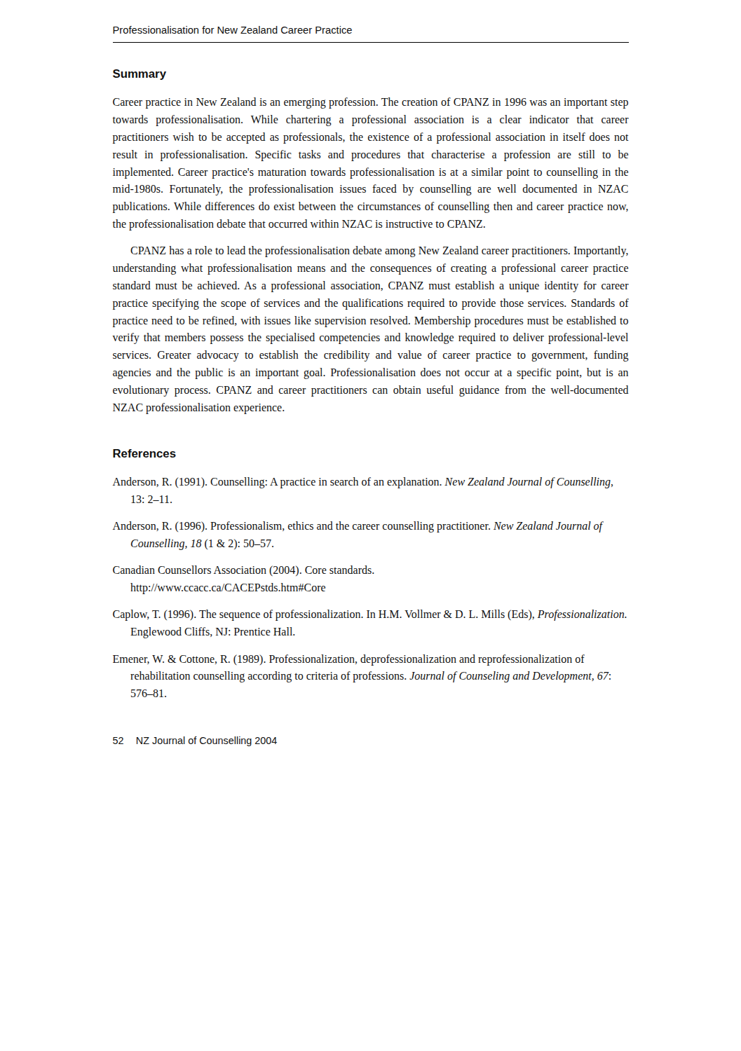Professionalisation for New Zealand Career Practice
Summary
Career practice in New Zealand is an emerging profession. The creation of CPANZ in 1996 was an important step towards professionalisation. While chartering a professional association is a clear indicator that career practitioners wish to be accepted as professionals, the existence of a professional association in itself does not result in professionalisation. Specific tasks and procedures that characterise a profession are still to be implemented. Career practice's maturation towards professionalisation is at a similar point to counselling in the mid-1980s. Fortunately, the professionalisation issues faced by counselling are well documented in NZAC publications. While differences do exist between the circumstances of counselling then and career practice now, the professionalisation debate that occurred within NZAC is instructive to CPANZ.
CPANZ has a role to lead the professionalisation debate among New Zealand career practitioners. Importantly, understanding what professionalisation means and the consequences of creating a professional career practice standard must be achieved. As a professional association, CPANZ must establish a unique identity for career practice specifying the scope of services and the qualifications required to provide those services. Standards of practice need to be refined, with issues like supervision resolved. Membership procedures must be established to verify that members possess the specialised competencies and knowledge required to deliver professional-level services. Greater advocacy to establish the credibility and value of career practice to government, funding agencies and the public is an important goal. Professionalisation does not occur at a specific point, but is an evolutionary process. CPANZ and career practitioners can obtain useful guidance from the well-documented NZAC professionalisation experience.
References
Anderson, R. (1991). Counselling: A practice in search of an explanation. New Zealand Journal of Counselling, 13: 2–11.
Anderson, R. (1996). Professionalism, ethics and the career counselling practitioner. New Zealand Journal of Counselling, 18 (1 & 2): 50–57.
Canadian Counsellors Association (2004). Core standards.
http://www.ccacc.ca/CACEPstds.htm#Core
Caplow, T. (1996). The sequence of professionalization. In H.M. Vollmer & D. L. Mills (Eds), Professionalization. Englewood Cliffs, NJ: Prentice Hall.
Emener, W. & Cottone, R. (1989). Professionalization, deprofessionalization and reprofessionalization of rehabilitation counselling according to criteria of professions. Journal of Counseling and Development, 67: 576–81.
52 NZ Journal of Counselling 2004